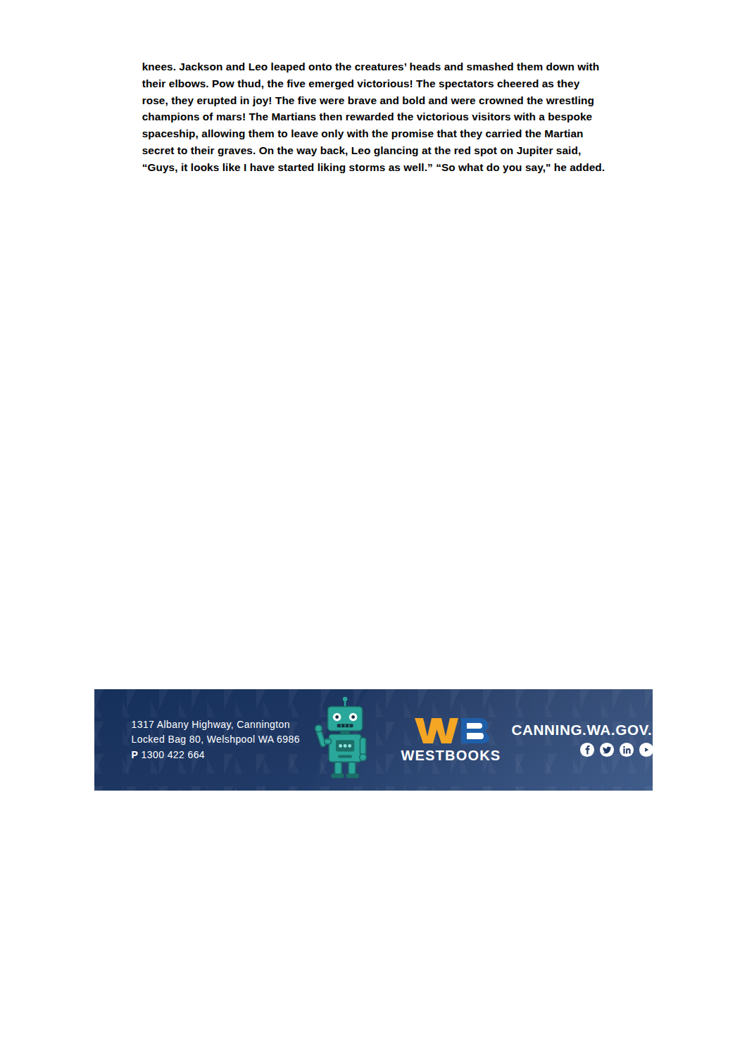knees. Jackson and Leo leaped onto the creatures’ heads and smashed them down with their elbows. Pow thud, the five emerged victorious! The spectators cheered as they rose, they erupted in joy! The five were brave and bold and were crowned the wrestling champions of mars! The Martians then rewarded the victorious visitors with a bespoke spaceship, allowing them to leave only with the promise that they carried the Martian secret to their graves. On the way back, Leo glancing at the red spot on Jupiter said, “Guys, it looks like I have started liking storms as well.” “So what do you say," he added.
1317 Albany Highway, Cannington
Locked Bag 80, Welshpool WA 6986
P 1300 422 664
WESTBOOKS
CANNING.WA.GOV.AU